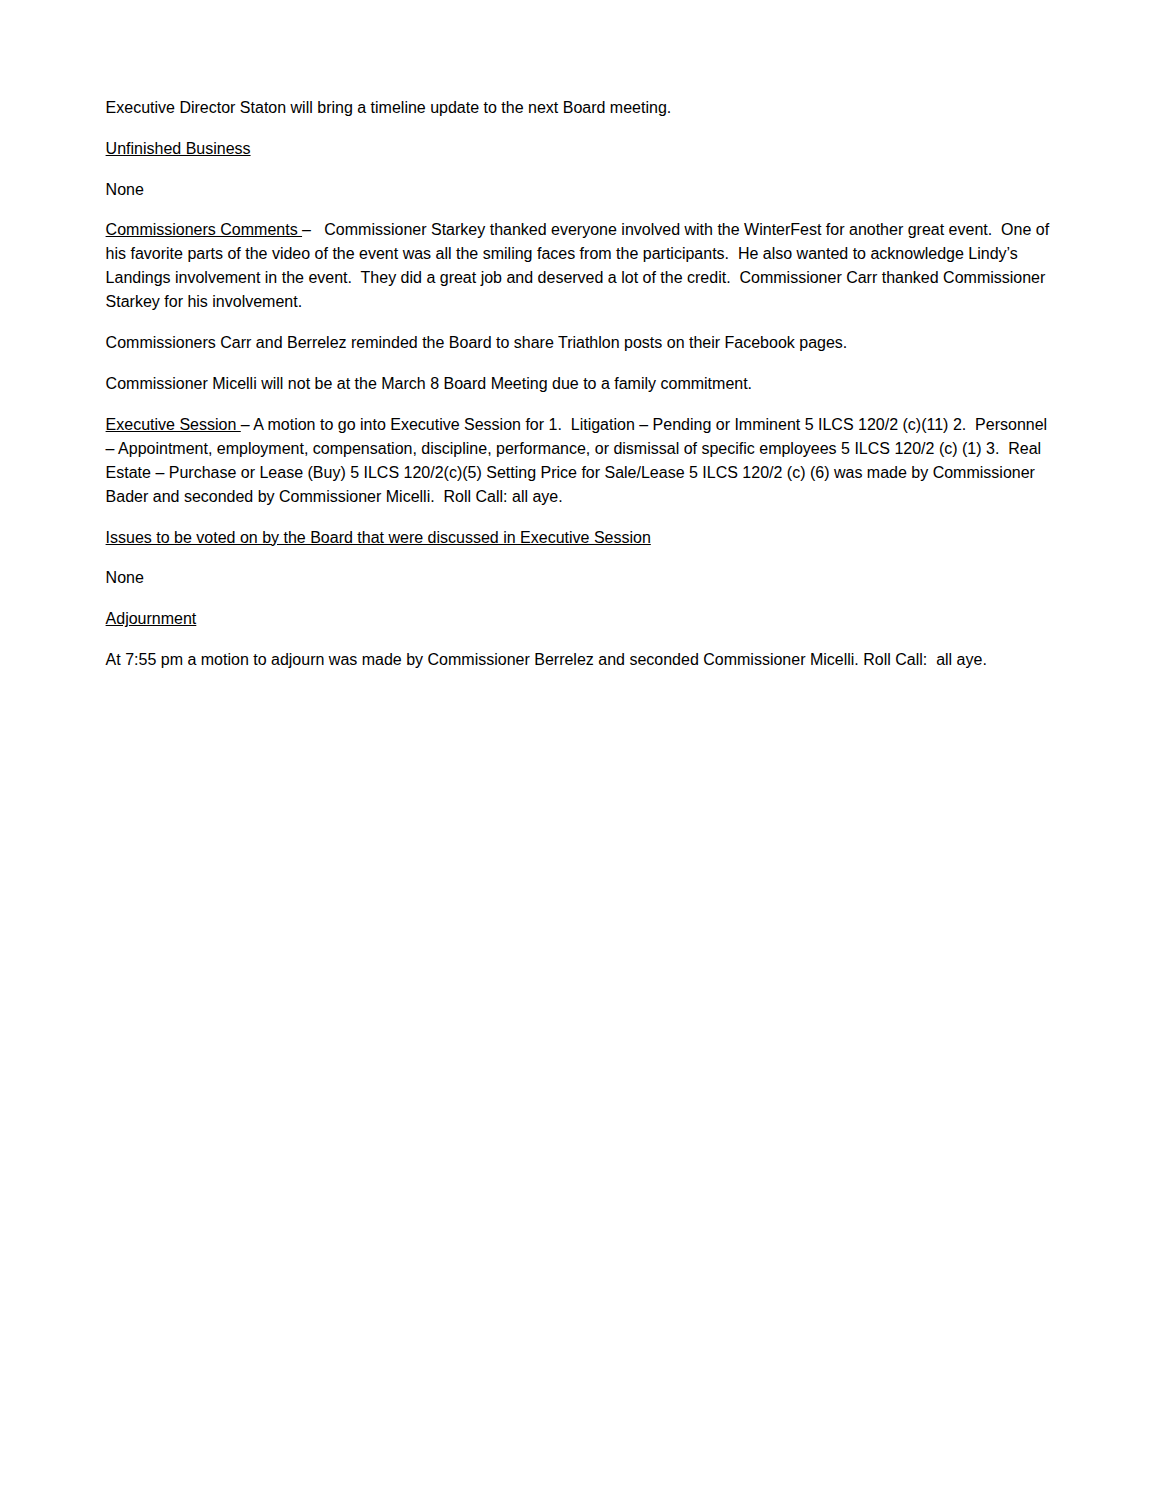Executive Director Staton will bring a timeline update to the next Board meeting.
Unfinished Business
None
Commissioners Comments – Commissioner Starkey thanked everyone involved with the WinterFest for another great event. One of his favorite parts of the video of the event was all the smiling faces from the participants. He also wanted to acknowledge Lindy’s Landings involvement in the event. They did a great job and deserved a lot of the credit. Commissioner Carr thanked Commissioner Starkey for his involvement.
Commissioners Carr and Berrelez reminded the Board to share Triathlon posts on their Facebook pages.
Commissioner Micelli will not be at the March 8 Board Meeting due to a family commitment.
Executive Session – A motion to go into Executive Session for 1. Litigation – Pending or Imminent 5 ILCS 120/2 (c)(11) 2. Personnel – Appointment, employment, compensation, discipline, performance, or dismissal of specific employees 5 ILCS 120/2 (c) (1) 3. Real Estate – Purchase or Lease (Buy) 5 ILCS 120/2(c)(5) Setting Price for Sale/Lease 5 ILCS 120/2 (c) (6) was made by Commissioner Bader and seconded by Commissioner Micelli. Roll Call: all aye.
Issues to be voted on by the Board that were discussed in Executive Session
None
Adjournment
At 7:55 pm a motion to adjourn was made by Commissioner Berrelez and seconded Commissioner Micelli. Roll Call: all aye.